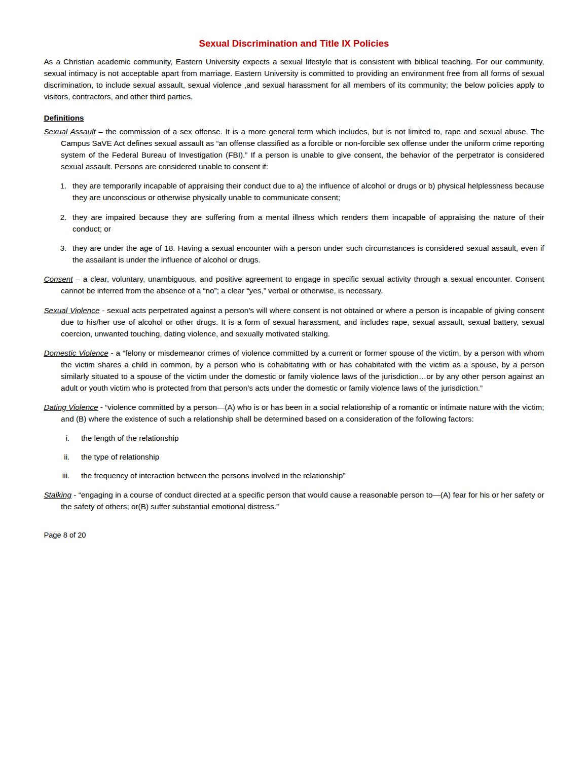Sexual Discrimination and Title IX Policies
As a Christian academic community, Eastern University expects a sexual lifestyle that is consistent with biblical teaching. For our community, sexual intimacy is not acceptable apart from marriage. Eastern University is committed to providing an environment free from all forms of sexual discrimination, to include sexual assault, sexual violence ,and sexual harassment for all members of its community; the below policies apply to visitors, contractors, and other third parties.
Definitions
Sexual Assault – the commission of a sex offense. It is a more general term which includes, but is not limited to, rape and sexual abuse. The Campus SaVE Act defines sexual assault as “an offense classified as a forcible or non-forcible sex offense under the uniform crime reporting system of the Federal Bureau of Investigation (FBI).” If a person is unable to give consent, the behavior of the perpetrator is considered sexual assault. Persons are considered unable to consent if:
they are temporarily incapable of appraising their conduct due to a) the influence of alcohol or drugs or b) physical helplessness because they are unconscious or otherwise physically unable to communicate consent;
they are impaired because they are suffering from a mental illness which renders them incapable of appraising the nature of their conduct; or
they are under the age of 18. Having a sexual encounter with a person under such circumstances is considered sexual assault, even if the assailant is under the influence of alcohol or drugs.
Consent – a clear, voluntary, unambiguous, and positive agreement to engage in specific sexual activity through a sexual encounter. Consent cannot be inferred from the absence of a “no”; a clear “yes,” verbal or otherwise, is necessary.
Sexual Violence - sexual acts perpetrated against a person’s will where consent is not obtained or where a person is incapable of giving consent due to his/her use of alcohol or other drugs. It is a form of sexual harassment, and includes rape, sexual assault, sexual battery, sexual coercion, unwanted touching, dating violence, and sexually motivated stalking.
Domestic Violence - a “felony or misdemeanor crimes of violence committed by a current or former spouse of the victim, by a person with whom the victim shares a child in common, by a person who is cohabitating with or has cohabitated with the victim as a spouse, by a person similarly situated to a spouse of the victim under the domestic or family violence laws of the jurisdiction…or by any other person against an adult or youth victim who is protected from that person’s acts under the domestic or family violence laws of the jurisdiction.”
Dating Violence - “violence committed by a person—(A) who is or has been in a social relationship of a romantic or intimate nature with the victim; and (B) where the existence of such a relationship shall be determined based on a consideration of the following factors:
the length of the relationship
the type of relationship
the frequency of interaction between the persons involved in the relationship”
Stalking - “engaging in a course of conduct directed at a specific person that would cause a reasonable person to—(A) fear for his or her safety or the safety of others; or(B) suffer substantial emotional distress.”
Page 8 of 20